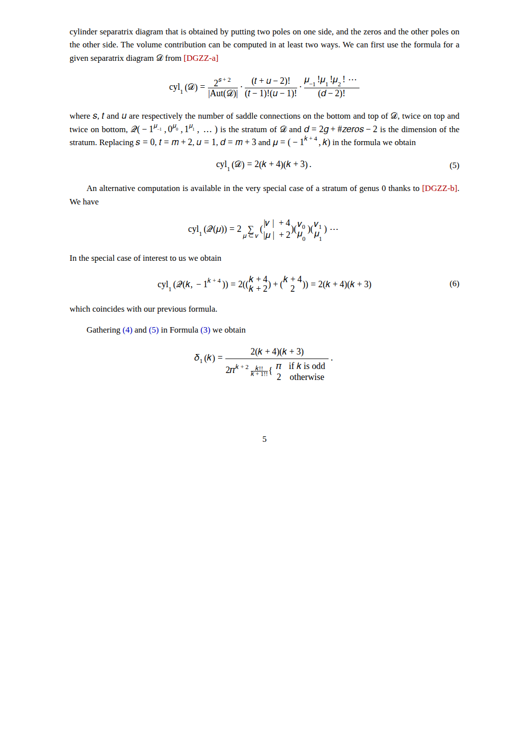cylinder separatrix diagram that is obtained by putting two poles on one side, and the zeros and the other poles on the other side. The volume contribution can be computed in at least two ways. We can first use the formula for a given separatrix diagram 𝒟 from [DGZZ-a]
cyl1 (𝒟) = 2s+2 |Aut(𝒟)| · (t+u−2)! (t−1)!(u−1)! · μ−1!μ1!μ2!⋯ (d−2)!
where s, t and u are respectively the number of saddle connections on the bottom and top of 𝒟, twice on top and twice on bottom, 𝒬(−1μ−1,0μ0,1μ1,…) is the stratum of 𝒟 and d=2g+#zeros−2 is the dimension of the stratum. Replacing s=0, t=m+2, u=1, d=m+3 and μ=(−1k+4,k) in the formula we obtain
cyl1(𝒟) = 2(k+4)(k+3). (5)
An alternative computation is available in the very special case of a stratum of genus 0 thanks to [DGZZ-b]. We have
cyl1(𝒬(μ)) = 2 ∑ μ⊂ν ( |ν|+4 |μ|+2 ) ( ν0 μ0 ) ( ν1 μ1 ) ⋯
In the special case of interest to us we obtain
cyl1(𝒬(k,−1k+4)) = 2 ( ( k+4 k+2 ) + ( k+4 2 ) ) = 2(k+4)(k+3) (6)
which coincides with our previous formula.
Gathering (4) and (5) in Formula (3) we obtain
δ1(k) = 2(k+4)(k+3) 2πk+2 k!! k+1!! { π if k is odd 2 otherwise .
5